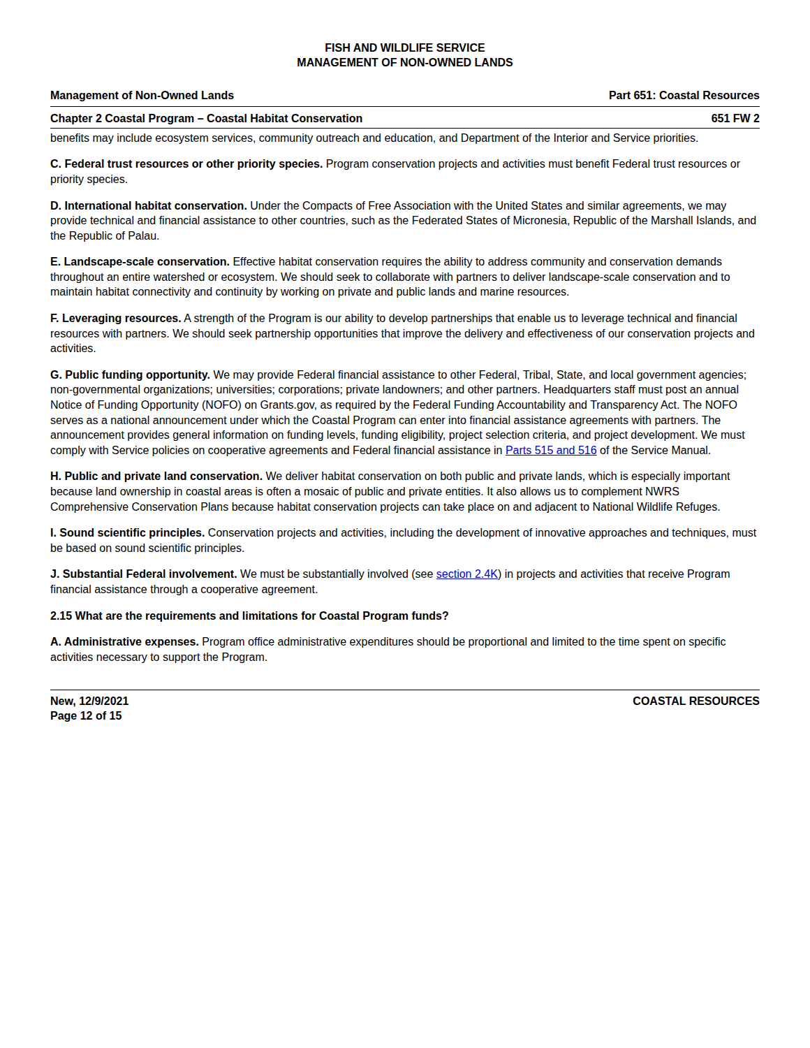FISH AND WILDLIFE SERVICE
MANAGEMENT OF NON-OWNED LANDS
Management of Non-Owned Lands Part 651: Coastal Resources
Chapter 2 Coastal Program – Coastal Habitat Conservation 651 FW 2
benefits may include ecosystem services, community outreach and education, and Department of the Interior and Service priorities.
C. Federal trust resources or other priority species. Program conservation projects and activities must benefit Federal trust resources or priority species.
D. International habitat conservation. Under the Compacts of Free Association with the United States and similar agreements, we may provide technical and financial assistance to other countries, such as the Federated States of Micronesia, Republic of the Marshall Islands, and the Republic of Palau.
E. Landscape-scale conservation. Effective habitat conservation requires the ability to address community and conservation demands throughout an entire watershed or ecosystem. We should seek to collaborate with partners to deliver landscape-scale conservation and to maintain habitat connectivity and continuity by working on private and public lands and marine resources.
F. Leveraging resources. A strength of the Program is our ability to develop partnerships that enable us to leverage technical and financial resources with partners. We should seek partnership opportunities that improve the delivery and effectiveness of our conservation projects and activities.
G. Public funding opportunity. We may provide Federal financial assistance to other Federal, Tribal, State, and local government agencies; non-governmental organizations; universities; corporations; private landowners; and other partners. Headquarters staff must post an annual Notice of Funding Opportunity (NOFO) on Grants.gov, as required by the Federal Funding Accountability and Transparency Act. The NOFO serves as a national announcement under which the Coastal Program can enter into financial assistance agreements with partners. The announcement provides general information on funding levels, funding eligibility, project selection criteria, and project development. We must comply with Service policies on cooperative agreements and Federal financial assistance in Parts 515 and 516 of the Service Manual.
H. Public and private land conservation. We deliver habitat conservation on both public and private lands, which is especially important because land ownership in coastal areas is often a mosaic of public and private entities. It also allows us to complement NWRS Comprehensive Conservation Plans because habitat conservation projects can take place on and adjacent to National Wildlife Refuges.
I. Sound scientific principles. Conservation projects and activities, including the development of innovative approaches and techniques, must be based on sound scientific principles.
J. Substantial Federal involvement. We must be substantially involved (see section 2.4K) in projects and activities that receive Program financial assistance through a cooperative agreement.
2.15 What are the requirements and limitations for Coastal Program funds?
A. Administrative expenses. Program office administrative expenditures should be proportional and limited to the time spent on specific activities necessary to support the Program.
New, 12/9/2021
Page 12 of 15
COASTAL RESOURCES